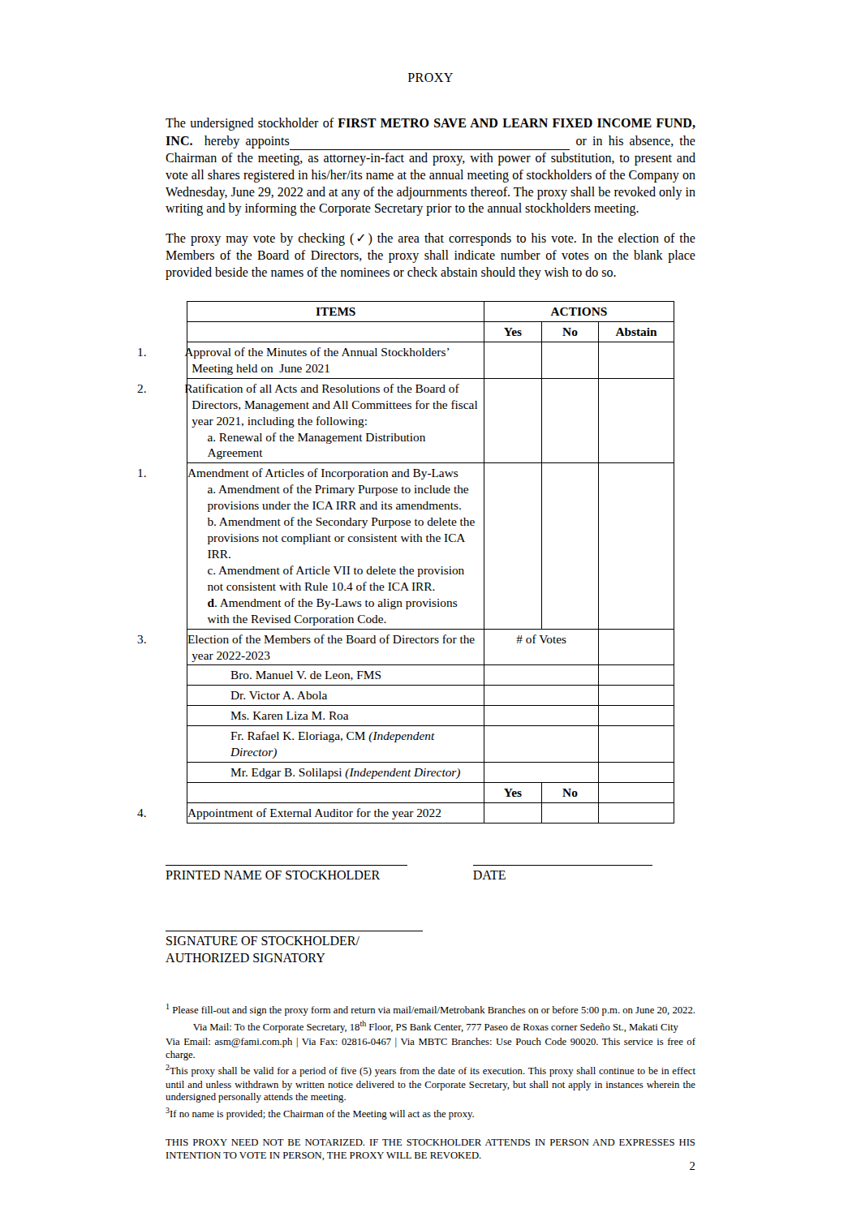PROXY
The undersigned stockholder of FIRST METRO SAVE AND LEARN FIXED INCOME FUND, INC. hereby appoints or in his absence, the Chairman of the meeting, as attorney-in-fact and proxy, with power of substitution, to present and vote all shares registered in his/her/its name at the annual meeting of stockholders of the Company on Wednesday, June 29, 2022 and at any of the adjournments thereof. The proxy shall be revoked only in writing and by informing the Corporate Secretary prior to the annual stockholders meeting.
The proxy may vote by checking (✓) the area that corresponds to his vote. In the election of the Members of the Board of Directors, the proxy shall indicate number of votes on the blank place provided beside the names of the nominees or check abstain should they wish to do so.
| ITEMS | ACTIONS |
| --- | --- |
| | Yes | No | Abstain |
| 1. Approval of the Minutes of the Annual Stockholders’ Meeting held on June 2021 | | | |
| 2. Ratification of all Acts and Resolutions of the Board of Directors, Management and All Committees for the fiscal year 2021, including the following: a. Renewal of the Management Distribution Agreement | | | |
| 1. Amendment of Articles of Incorporation and By-Laws a. Amendment of the Primary Purpose to include the provisions under the ICA IRR and its amendments. b. Amendment of the Secondary Purpose to delete the provisions not compliant or consistent with the ICA IRR. c. Amendment of Article VII to delete the provision not consistent with Rule 10.4 of the ICA IRR. d . Amendment of the By-Laws to align provisions with the Revised Corporation Code. | | | |
| 3. Election of the Members of the Board of Directors for the year 2022-2023 | # of Votes | |
| Bro. Manuel V. de Leon, FMS | | |
| Dr. Victor A. Abola | | |
| Ms. Karen Liza M. Roa | | |
| Fr. Rafael K. Eloriaga, CM (Independent Director) | | |
| Mr. Edgar B. Solilapsi (Independent Director) | | |
| | Yes | No | |
| 4. Appointment of External Auditor for the year 2022 | | | |
| PRINTED NAME OF STOCKHOLDER | DATE |
SIGNATURE OF STOCKHOLDER/
AUTHORIZED SIGNATORY
1 Please fill-out and sign the proxy form and return via mail/email/Metrobank Branches on or before 5:00 p.m. on June 20, 2022.
Via Mail: To the Corporate Secretary, 18th Floor, PS Bank Center, 777 Paseo de Roxas corner Sedeño St., Makati City
Via Email: asm@fami.com.ph | Via Fax: 02816-0467 | Via MBTC Branches: Use Pouch Code 90020. This service is free of charge.
2This proxy shall be valid for a period of five (5) years from the date of its execution. This proxy shall continue to be in effect until and unless withdrawn by written notice delivered to the Corporate Secretary, but shall not apply in instances wherein the undersigned personally attends the meeting.
3If no name is provided; the Chairman of the Meeting will act as the proxy.
THIS PROXY NEED NOT BE NOTARIZED. IF THE STOCKHOLDER ATTENDS IN PERSON AND EXPRESSES HIS INTENTION TO VOTE IN PERSON, THE PROXY WILL BE REVOKED.
2